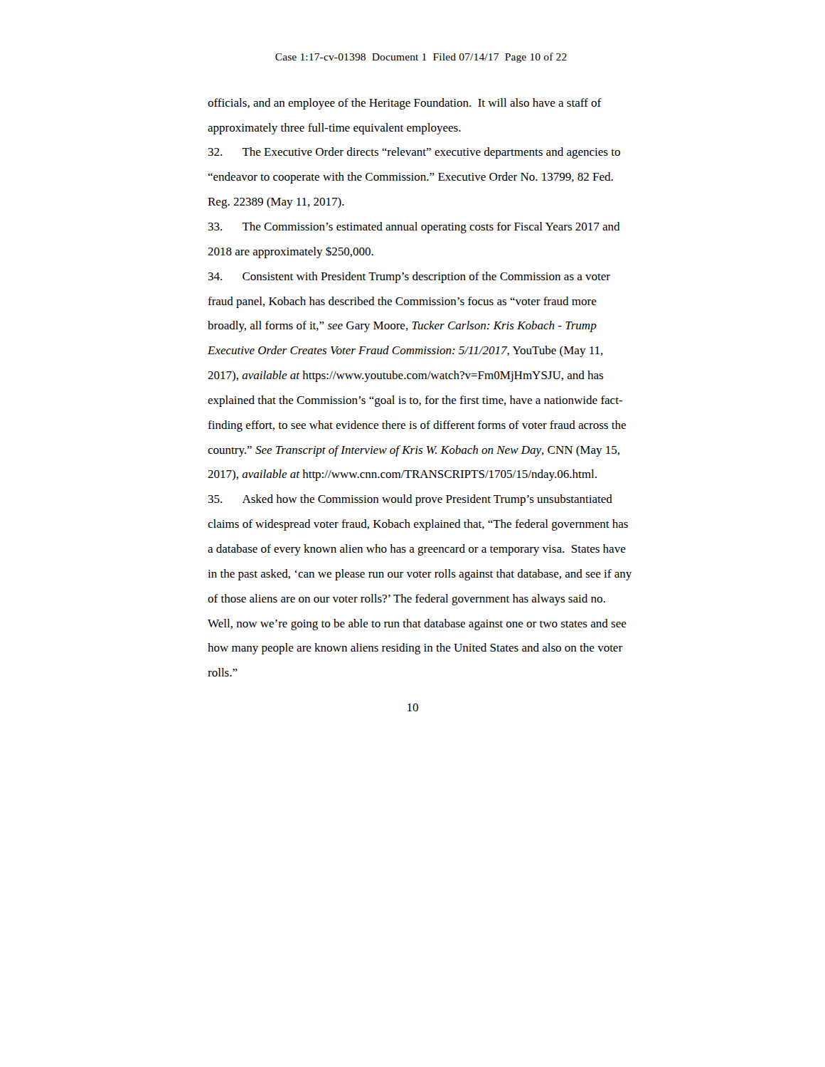Case 1:17-cv-01398 Document 1 Filed 07/14/17 Page 10 of 22
officials, and an employee of the Heritage Foundation. It will also have a staff of approximately three full-time equivalent employees.
32. The Executive Order directs “relevant” executive departments and agencies to “endeavor to cooperate with the Commission.” Executive Order No. 13799, 82 Fed. Reg. 22389 (May 11, 2017).
33. The Commission’s estimated annual operating costs for Fiscal Years 2017 and 2018 are approximately $250,000.
34. Consistent with President Trump’s description of the Commission as a voter fraud panel, Kobach has described the Commission’s focus as “voter fraud more broadly, all forms of it,” see Gary Moore, Tucker Carlson: Kris Kobach - Trump Executive Order Creates Voter Fraud Commission: 5/11/2017, YouTube (May 11, 2017), available at https://www.youtube.com/watch?v=Fm0MjHmYSJU, and has explained that the Commission’s “goal is to, for the first time, have a nationwide fact-finding effort, to see what evidence there is of different forms of voter fraud across the country.” See Transcript of Interview of Kris W. Kobach on New Day, CNN (May 15, 2017), available at http://www.cnn.com/TRANSCRIPTS/1705/15/nday.06.html.
35. Asked how the Commission would prove President Trump’s unsubstantiated claims of widespread voter fraud, Kobach explained that, “The federal government has a database of every known alien who has a greencard or a temporary visa. States have in the past asked, ‘can we please run our voter rolls against that database, and see if any of those aliens are on our voter rolls?’ The federal government has always said no. Well, now we’re going to be able to run that database against one or two states and see how many people are known aliens residing in the United States and also on the voter rolls.”
10